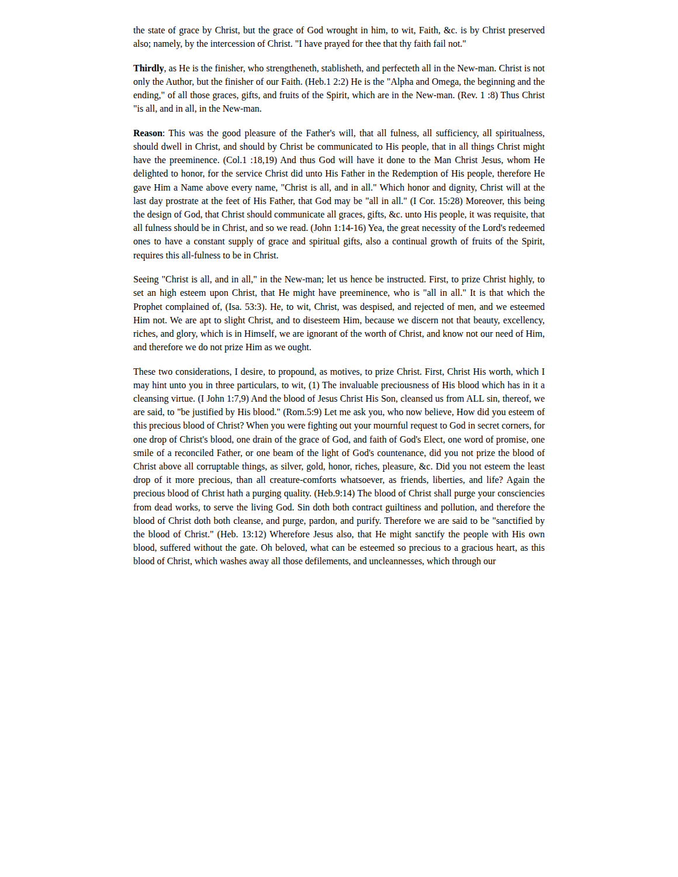the state of grace by Christ, but the grace of God wrought in him, to wit, Faith, &c. is by Christ preserved also; namely, by the intercession of Christ. "I have prayed for thee that thy faith fail not."
Thirdly, as He is the finisher, who strengtheneth, stablisheth, and perfecteth all in the New-man. Christ is not only the Author, but the finisher of our Faith. (Heb.1 2:2) He is the "Alpha and Omega, the beginning and the ending," of all those graces, gifts, and fruits of the Spirit, which are in the New-man. (Rev. 1 :8) Thus Christ "is all, and in all, in the New-man.
Reason: This was the good pleasure of the Father's will, that all fulness, all sufficiency, all spiritualness, should dwell in Christ, and should by Christ be communicated to His people, that in all things Christ might have the preeminence. (Col.1 :18,19) And thus God will have it done to the Man Christ Jesus, whom He delighted to honor, for the service Christ did unto His Father in the Redemption of His people, therefore He gave Him a Name above every name, "Christ is all, and in all." Which honor and dignity, Christ will at the last day prostrate at the feet of His Father, that God may be "all in all." (I Cor. 15:28) Moreover, this being the design of God, that Christ should communicate all graces, gifts, &c. unto His people, it was requisite, that all fulness should be in Christ, and so we read. (John 1:14-16) Yea, the great necessity of the Lord's redeemed ones to have a constant supply of grace and spiritual gifts, also a continual growth of fruits of the Spirit, requires this all-fulness to be in Christ.
Seeing "Christ is all, and in all," in the New-man; let us hence be instructed. First, to prize Christ highly, to set an high esteem upon Christ, that He might have preeminence, who is "all in all." It is that which the Prophet complained of, (Isa. 53:3). He, to wit, Christ, was despised, and rejected of men, and we esteemed Him not. We are apt to slight Christ, and to disesteem Him, because we discern not that beauty, excellency, riches, and glory, which is in Himself, we are ignorant of the worth of Christ, and know not our need of Him, and therefore we do not prize Him as we ought.
These two considerations, I desire, to propound, as motives, to prize Christ. First, Christ His worth, which I may hint unto you in three particulars, to wit, (1) The invaluable preciousness of His blood which has in it a cleansing virtue. (I John 1:7,9) And the blood of Jesus Christ His Son, cleansed us from ALL sin, thereof, we are said, to "be justified by His blood." (Rom.5:9) Let me ask you, who now believe, How did you esteem of this precious blood of Christ? When you were fighting out your mournful request to God in secret corners, for one drop of Christ's blood, one drain of the grace of God, and faith of God's Elect, one word of promise, one smile of a reconciled Father, or one beam of the light of God's countenance, did you not prize the blood of Christ above all corruptable things, as silver, gold, honor, riches, pleasure, &c. Did you not esteem the least drop of it more precious, than all creature-comforts whatsoever, as friends, liberties, and life? Again the precious blood of Christ hath a purging quality. (Heb.9:14) The blood of Christ shall purge your consciencies from dead works, to serve the living God. Sin doth both contract guiltiness and pollution, and therefore the blood of Christ doth both cleanse, and purge, pardon, and purify. Therefore we are said to be "sanctified by the blood of Christ." (Heb. 13:12) Wherefore Jesus also, that He might sanctify the people with His own blood, suffered without the gate. Oh beloved, what can be esteemed so precious to a gracious heart, as this blood of Christ, which washes away all those defilements, and uncleannesses, which through our